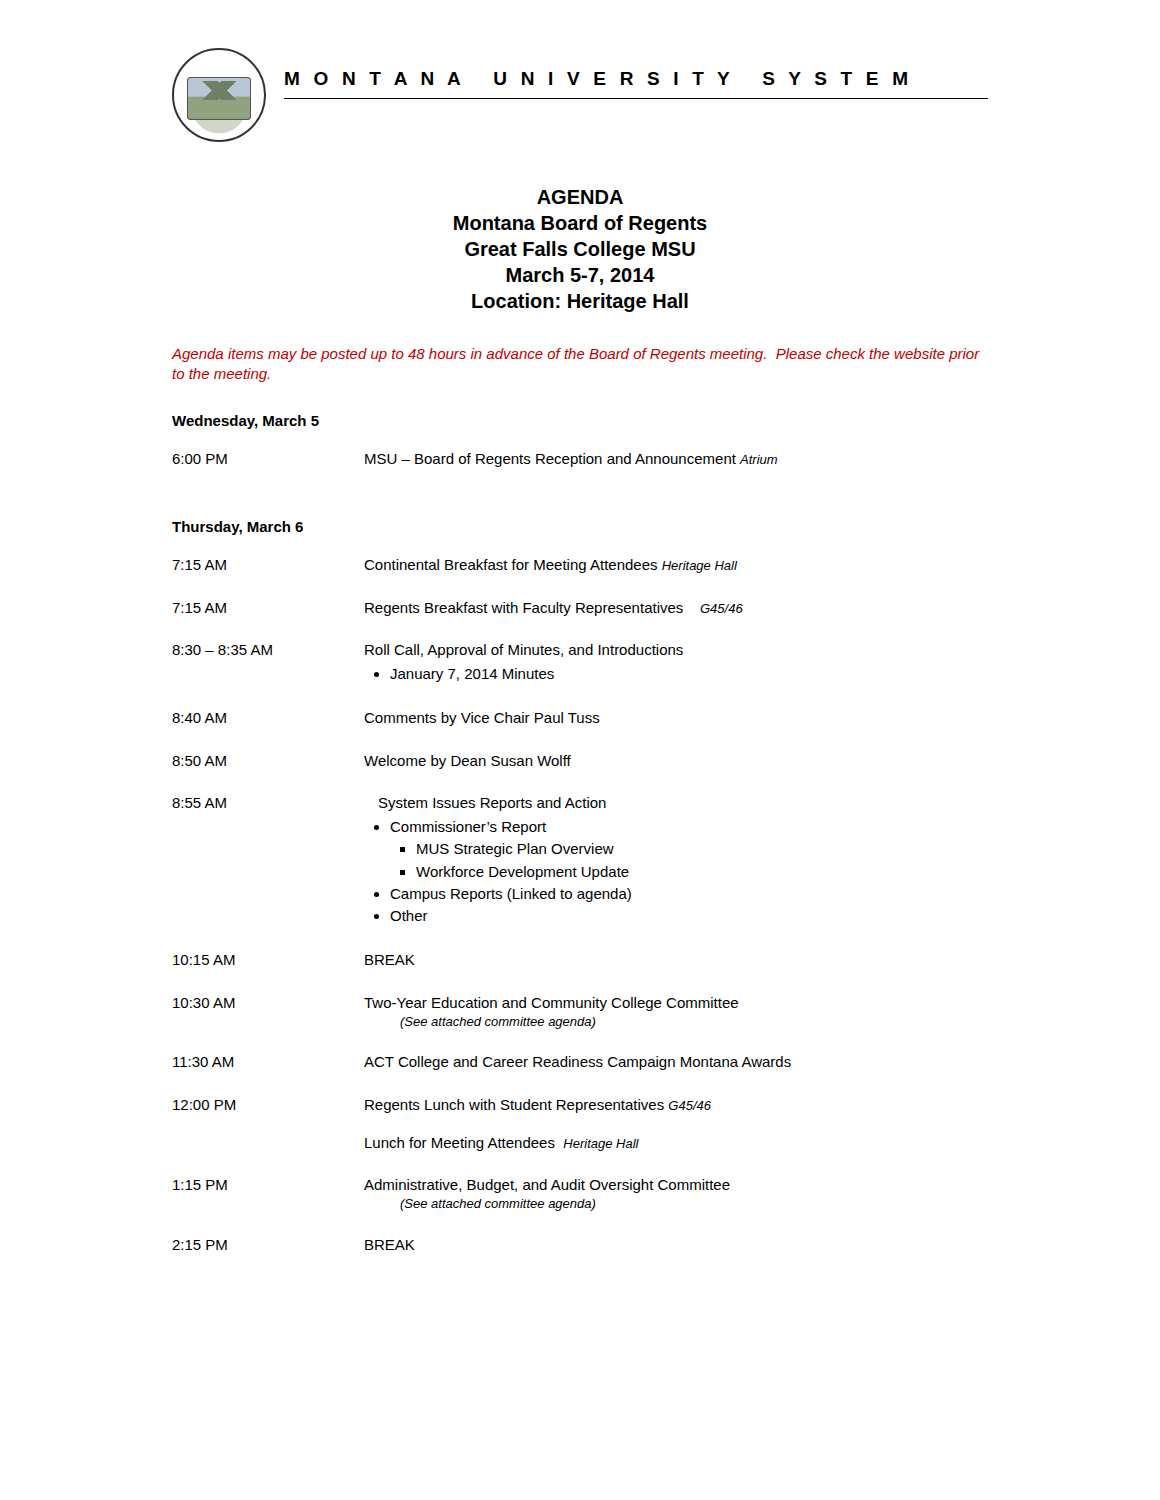M O N T A N A U N I V E R S I T Y S Y S T E M
AGENDA
Montana Board of Regents
Great Falls College MSU
March 5-7, 2014
Location: Heritage Hall
Agenda items may be posted up to 48 hours in advance of the Board of Regents meeting. Please check the website prior to the meeting.
Wednesday, March 5
| 6:00 PM | MSU – Board of Regents Reception and Announcement Atrium |
Thursday, March 6
| 7:15 AM | Continental Breakfast for Meeting Attendees Heritage Hall |
| 7:15 AM | Regents Breakfast with Faculty Representatives G45/46 |
| 8:30 – 8:35 AM | Roll Call, Approval of Minutes, and Introductions January 7, 2014 Minutes |
| 8:40 AM | Comments by Vice Chair Paul Tuss |
| 8:50 AM | Welcome by Dean Susan Wolff |
| 8:55 AM | System Issues Reports and Action Commissioner’s Report MUS Strategic Plan Overview Workforce Development Update Campus Reports (Linked to agenda) Other |
| 10:15 AM | BREAK |
| 10:30 AM | Two-Year Education and Community College Committee (See attached committee agenda) |
| 11:30 AM | ACT College and Career Readiness Campaign Montana Awards |
| 12:00 PM | Regents Lunch with Student Representatives G45/46 Lunch for Meeting Attendees Heritage Hall |
| 1:15 PM | Administrative, Budget, and Audit Oversight Committee (See attached committee agenda) |
| 2:15 PM | BREAK |